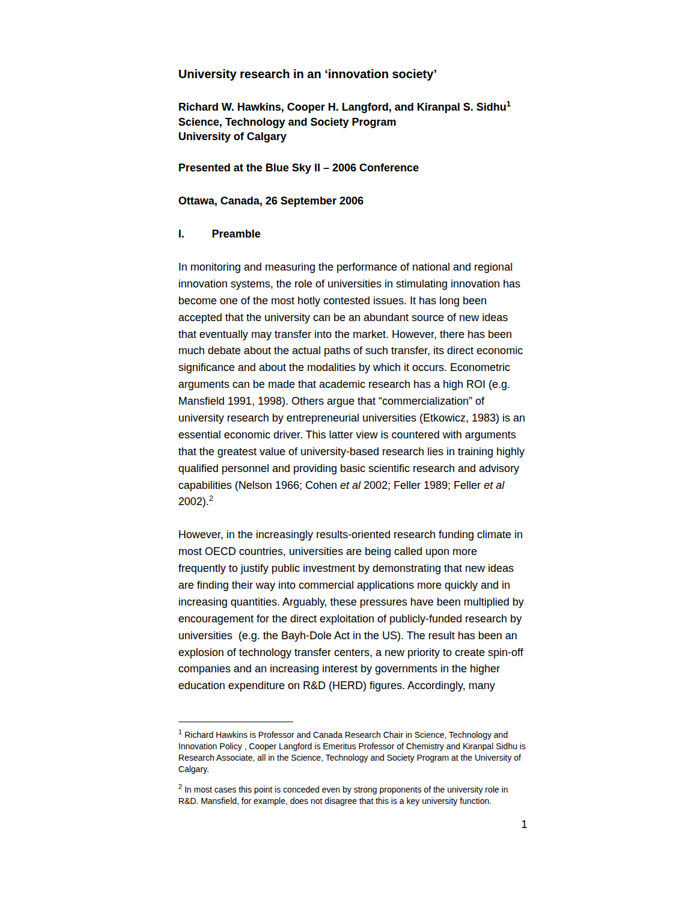University research in an ‘innovation society’
Richard W. Hawkins, Cooper H. Langford, and Kiranpal S. Sidhu1
Science, Technology and Society Program
University of Calgary
Presented at the Blue Sky II – 2006 Conference
Ottawa, Canada, 26 September 2006
I. Preamble
In monitoring and measuring the performance of national and regional innovation systems, the role of universities in stimulating innovation has become one of the most hotly contested issues. It has long been accepted that the university can be an abundant source of new ideas that eventually may transfer into the market. However, there has been much debate about the actual paths of such transfer, its direct economic significance and about the modalities by which it occurs. Econometric arguments can be made that academic research has a high ROI (e.g. Mansfield 1991, 1998). Others argue that “commercialization” of university research by entrepreneurial universities (Etkowicz, 1983) is an essential economic driver. This latter view is countered with arguments that the greatest value of university-based research lies in training highly qualified personnel and providing basic scientific research and advisory capabilities (Nelson 1966; Cohen et al 2002; Feller 1989; Feller et al 2002).2
However, in the increasingly results-oriented research funding climate in most OECD countries, universities are being called upon more frequently to justify public investment by demonstrating that new ideas are finding their way into commercial applications more quickly and in increasing quantities. Arguably, these pressures have been multiplied by encouragement for the direct exploitation of publicly-funded research by universities (e.g. the Bayh-Dole Act in the US). The result has been an explosion of technology transfer centers, a new priority to create spin-off companies and an increasing interest by governments in the higher education expenditure on R&D (HERD) figures. Accordingly, many
1 Richard Hawkins is Professor and Canada Research Chair in Science, Technology and Innovation Policy , Cooper Langford is Emeritus Professor of Chemistry and Kiranpal Sidhu is Research Associate, all in the Science, Technology and Society Program at the University of Calgary.
2 In most cases this point is conceded even by strong proponents of the university role in R&D. Mansfield, for example, does not disagree that this is a key university function.
1